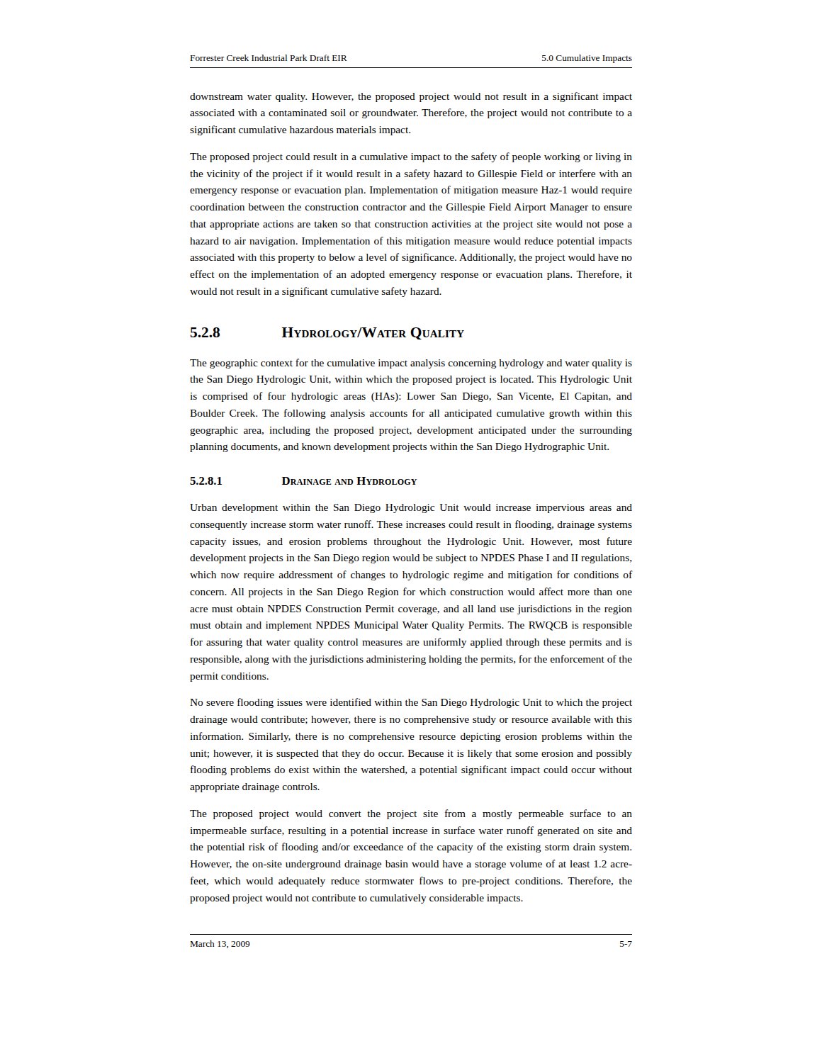Forrester Creek Industrial Park Draft EIR
5.0 Cumulative Impacts
downstream water quality. However, the proposed project would not result in a significant impact associated with a contaminated soil or groundwater. Therefore, the project would not contribute to a significant cumulative hazardous materials impact.
The proposed project could result in a cumulative impact to the safety of people working or living in the vicinity of the project if it would result in a safety hazard to Gillespie Field or interfere with an emergency response or evacuation plan. Implementation of mitigation measure Haz-1 would require coordination between the construction contractor and the Gillespie Field Airport Manager to ensure that appropriate actions are taken so that construction activities at the project site would not pose a hazard to air navigation. Implementation of this mitigation measure would reduce potential impacts associated with this property to below a level of significance. Additionally, the project would have no effect on the implementation of an adopted emergency response or evacuation plans. Therefore, it would not result in a significant cumulative safety hazard.
5.2.8 Hydrology/Water Quality
The geographic context for the cumulative impact analysis concerning hydrology and water quality is the San Diego Hydrologic Unit, within which the proposed project is located. This Hydrologic Unit is comprised of four hydrologic areas (HAs): Lower San Diego, San Vicente, El Capitan, and Boulder Creek. The following analysis accounts for all anticipated cumulative growth within this geographic area, including the proposed project, development anticipated under the surrounding planning documents, and known development projects within the San Diego Hydrographic Unit.
5.2.8.1 Drainage and Hydrology
Urban development within the San Diego Hydrologic Unit would increase impervious areas and consequently increase storm water runoff. These increases could result in flooding, drainage systems capacity issues, and erosion problems throughout the Hydrologic Unit. However, most future development projects in the San Diego region would be subject to NPDES Phase I and II regulations, which now require addressment of changes to hydrologic regime and mitigation for conditions of concern. All projects in the San Diego Region for which construction would affect more than one acre must obtain NPDES Construction Permit coverage, and all land use jurisdictions in the region must obtain and implement NPDES Municipal Water Quality Permits. The RWQCB is responsible for assuring that water quality control measures are uniformly applied through these permits and is responsible, along with the jurisdictions administering holding the permits, for the enforcement of the permit conditions.
No severe flooding issues were identified within the San Diego Hydrologic Unit to which the project drainage would contribute; however, there is no comprehensive study or resource available with this information. Similarly, there is no comprehensive resource depicting erosion problems within the unit; however, it is suspected that they do occur. Because it is likely that some erosion and possibly flooding problems do exist within the watershed, a potential significant impact could occur without appropriate drainage controls.
The proposed project would convert the project site from a mostly permeable surface to an impermeable surface, resulting in a potential increase in surface water runoff generated on site and the potential risk of flooding and/or exceedance of the capacity of the existing storm drain system. However, the on-site underground drainage basin would have a storage volume of at least 1.2 acre-feet, which would adequately reduce stormwater flows to pre-project conditions. Therefore, the proposed project would not contribute to cumulatively considerable impacts.
March 13, 2009
5-7